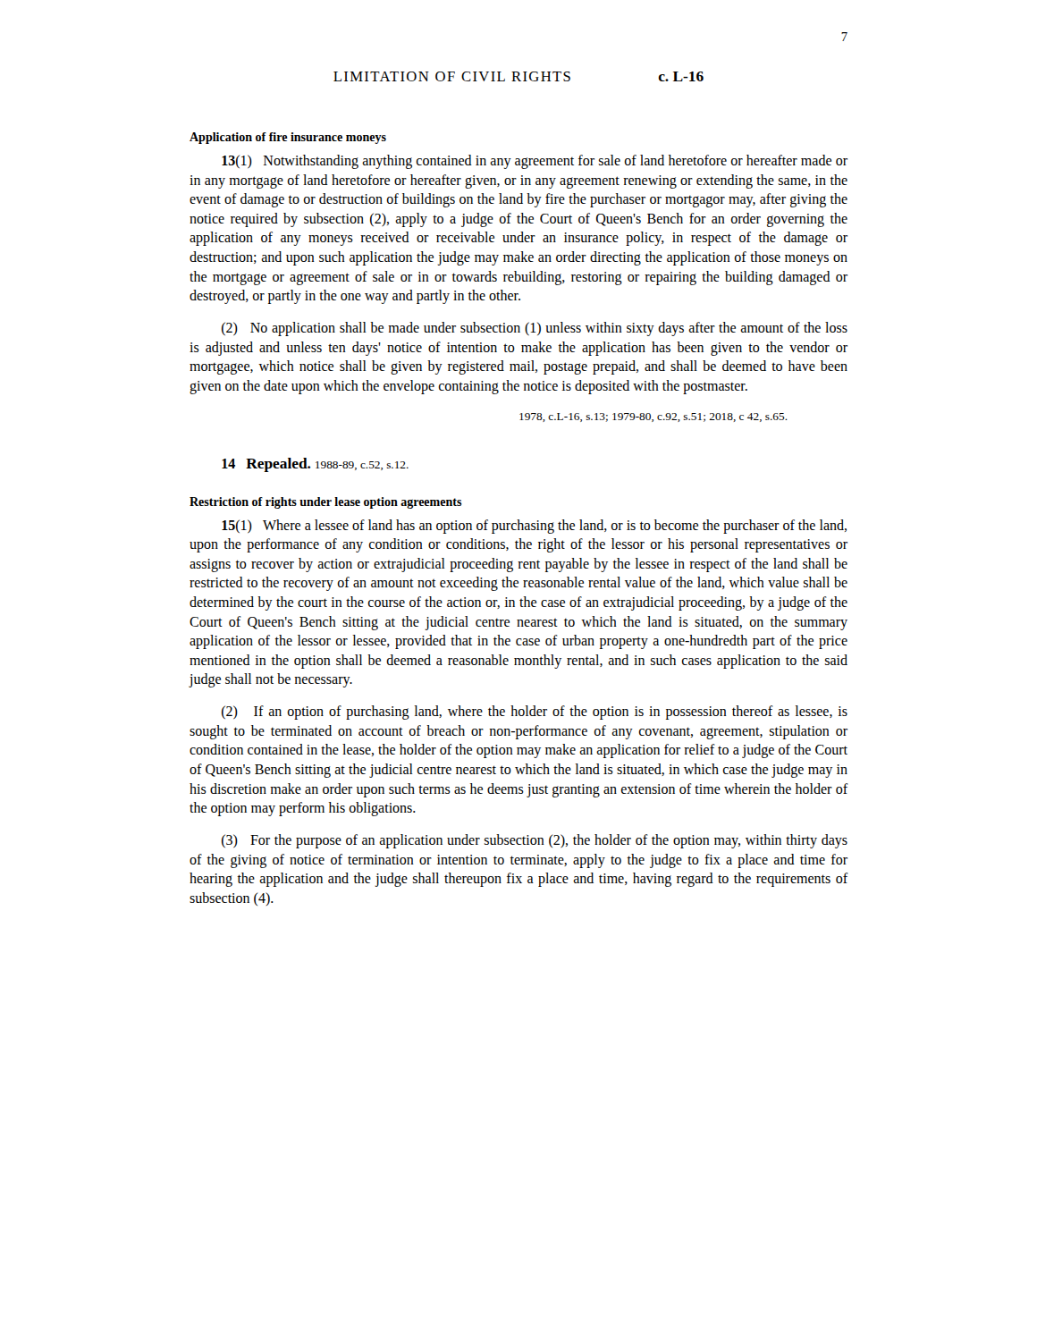7
LIMITATION OF CIVIL RIGHTS c. L-16
Application of fire insurance moneys
13(1) Notwithstanding anything contained in any agreement for sale of land heretofore or hereafter made or in any mortgage of land heretofore or hereafter given, or in any agreement renewing or extending the same, in the event of damage to or destruction of buildings on the land by fire the purchaser or mortgagor may, after giving the notice required by subsection (2), apply to a judge of the Court of Queen's Bench for an order governing the application of any moneys received or receivable under an insurance policy, in respect of the damage or destruction; and upon such application the judge may make an order directing the application of those moneys on the mortgage or agreement of sale or in or towards rebuilding, restoring or repairing the building damaged or destroyed, or partly in the one way and partly in the other.
(2) No application shall be made under subsection (1) unless within sixty days after the amount of the loss is adjusted and unless ten days' notice of intention to make the application has been given to the vendor or mortgagee, which notice shall be given by registered mail, postage prepaid, and shall be deemed to have been given on the date upon which the envelope containing the notice is deposited with the postmaster.
1978, c.L-16, s.13; 1979-80, c.92, s.51; 2018, c 42, s.65.
14 Repealed. 1988-89, c.52, s.12.
Restriction of rights under lease option agreements
15(1) Where a lessee of land has an option of purchasing the land, or is to become the purchaser of the land, upon the performance of any condition or conditions, the right of the lessor or his personal representatives or assigns to recover by action or extrajudicial proceeding rent payable by the lessee in respect of the land shall be restricted to the recovery of an amount not exceeding the reasonable rental value of the land, which value shall be determined by the court in the course of the action or, in the case of an extrajudicial proceeding, by a judge of the Court of Queen's Bench sitting at the judicial centre nearest to which the land is situated, on the summary application of the lessor or lessee, provided that in the case of urban property a one-hundredth part of the price mentioned in the option shall be deemed a reasonable monthly rental, and in such cases application to the said judge shall not be necessary.
(2) If an option of purchasing land, where the holder of the option is in possession thereof as lessee, is sought to be terminated on account of breach or non-performance of any covenant, agreement, stipulation or condition contained in the lease, the holder of the option may make an application for relief to a judge of the Court of Queen's Bench sitting at the judicial centre nearest to which the land is situated, in which case the judge may in his discretion make an order upon such terms as he deems just granting an extension of time wherein the holder of the option may perform his obligations.
(3) For the purpose of an application under subsection (2), the holder of the option may, within thirty days of the giving of notice of termination or intention to terminate, apply to the judge to fix a place and time for hearing the application and the judge shall thereupon fix a place and time, having regard to the requirements of subsection (4).